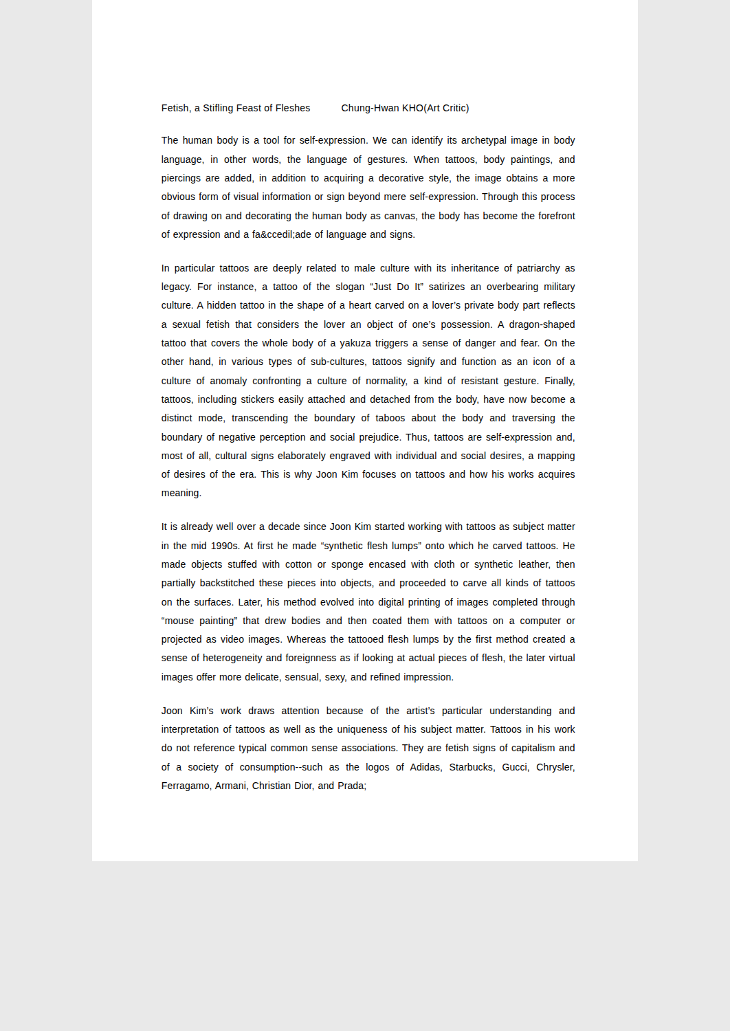Fetish, a Stifling Feast of FleshesChung-Hwan KHO(Art Critic)
The human body is a tool for self-expression. We can identify its archetypal image in body language, in other words, the language of gestures. When tattoos, body paintings, and piercings are added, in addition to acquiring a decorative style, the image obtains a more obvious form of visual information or sign beyond mere self-expression. Through this process of drawing on and decorating the human body as canvas, the body has become the forefront of expression and a fa&ccedil;ade of language and signs.
In particular tattoos are deeply related to male culture with its inheritance of patriarchy as legacy. For instance, a tattoo of the slogan “Just Do It” satirizes an overbearing military culture. A hidden tattoo in the shape of a heart carved on a lover’s private body part reflects a sexual fetish that considers the lover an object of one’s possession. A dragon-shaped tattoo that covers the whole body of a yakuza triggers a sense of danger and fear. On the other hand, in various types of sub-cultures, tattoos signify and function as an icon of a culture of anomaly confronting a culture of normality, a kind of resistant gesture. Finally, tattoos, including stickers easily attached and detached from the body, have now become a distinct mode, transcending the boundary of taboos about the body and traversing the boundary of negative perception and social prejudice. Thus, tattoos are self-expression and, most of all, cultural signs elaborately engraved with individual and social desires, a mapping of desires of the era. This is why Joon Kim focuses on tattoos and how his works acquires meaning.
It is already well over a decade since Joon Kim started working with tattoos as subject matter in the mid 1990s. At first he made “synthetic flesh lumps” onto which he carved tattoos. He made objects stuffed with cotton or sponge encased with cloth or synthetic leather, then partially backstitched these pieces into objects, and proceeded to carve all kinds of tattoos on the surfaces. Later, his method evolved into digital printing of images completed through “mouse painting” that drew bodies and then coated them with tattoos on a computer or projected as video images. Whereas the tattooed flesh lumps by the first method created a sense of heterogeneity and foreignness as if looking at actual pieces of flesh, the later virtual images offer more delicate, sensual, sexy, and refined impression.
Joon Kim’s work draws attention because of the artist’s particular understanding and interpretation of tattoos as well as the uniqueness of his subject matter. Tattoos in his work do not reference typical common sense associations. They are fetish signs of capitalism and of a society of consumption--such as the logos of Adidas, Starbucks, Gucci, Chrysler, Ferragamo, Armani, Christian Dior, and Prada;